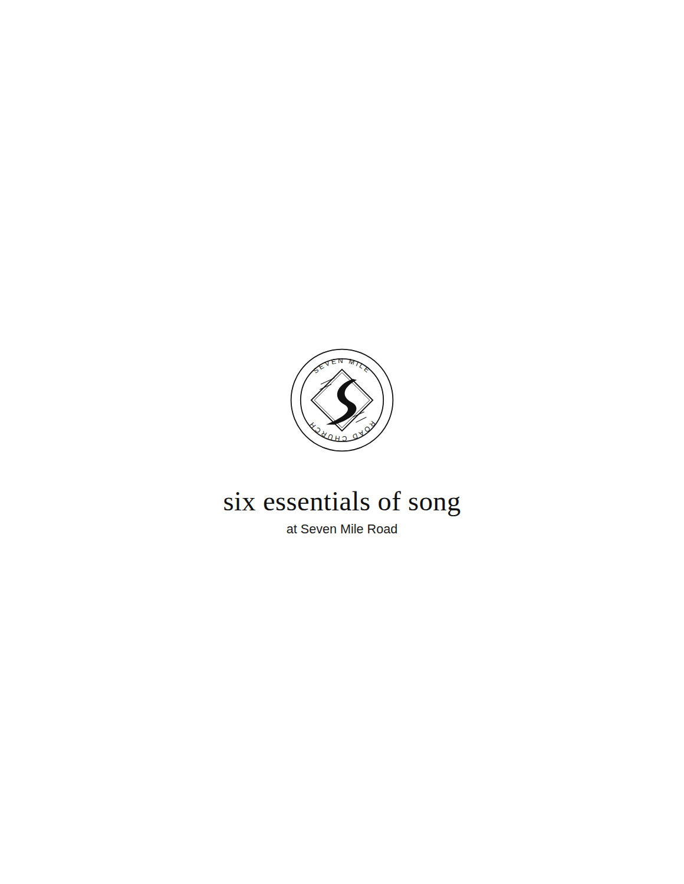SEVEN MILE ROAD CHURCH
six essentials of song
at Seven Mile Road